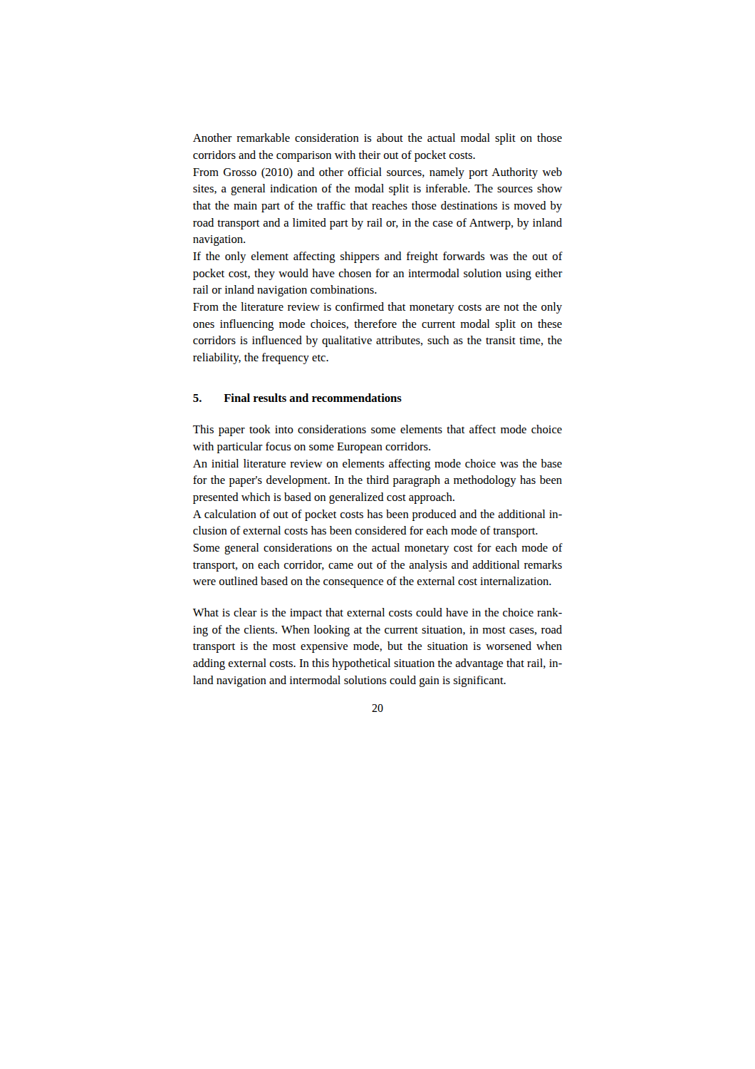Another remarkable consideration is about the actual modal split on those corridors and the comparison with their out of pocket costs.
From Grosso (2010) and other official sources, namely port Authority web sites, a general indication of the modal split is inferable. The sources show that the main part of the traffic that reaches those destinations is moved by road transport and a limited part by rail or, in the case of Antwerp, by inland navigation.
If the only element affecting shippers and freight forwards was the out of pocket cost, they would have chosen for an intermodal solution using either rail or inland navigation combinations.
From the literature review is confirmed that monetary costs are not the only ones influencing mode choices, therefore the current modal split on these corridors is influenced by qualitative attributes, such as the transit time, the reliability, the frequency etc.
5. Final results and recommendations
This paper took into considerations some elements that affect mode choice with particular focus on some European corridors.
An initial literature review on elements affecting mode choice was the base for the paper's development. In the third paragraph a methodology has been presented which is based on generalized cost approach.
A calculation of out of pocket costs has been produced and the additional inclusion of external costs has been considered for each mode of transport.
Some general considerations on the actual monetary cost for each mode of transport, on each corridor, came out of the analysis and additional remarks were outlined based on the consequence of the external cost internalization.
What is clear is the impact that external costs could have in the choice ranking of the clients. When looking at the current situation, in most cases, road transport is the most expensive mode, but the situation is worsened when adding external costs. In this hypothetical situation the advantage that rail, inland navigation and intermodal solutions could gain is significant.
20